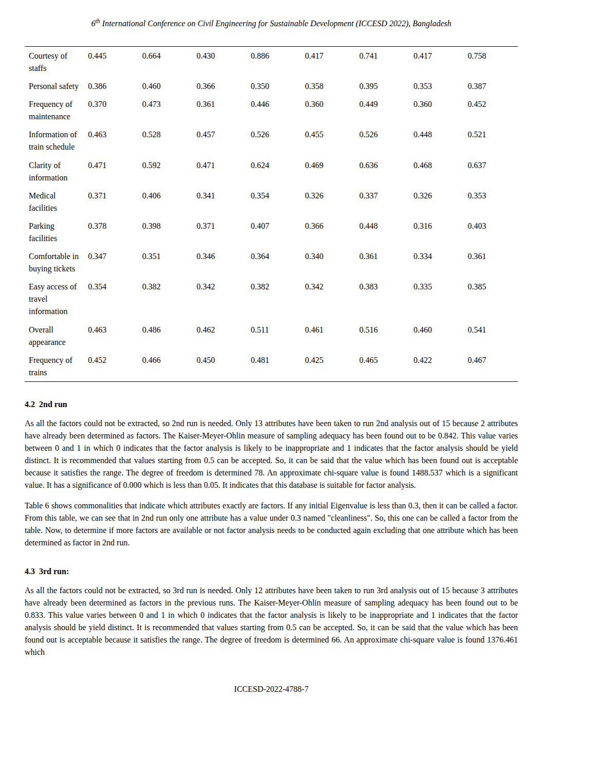6th International Conference on Civil Engineering for Sustainable Development (ICCESD 2022), Bangladesh
| Courtesy of staffs | 0.445 | 0.664 | 0.430 | 0.886 | 0.417 | 0.741 | 0.417 | 0.758 |
| Personal safety | 0.386 | 0.460 | 0.366 | 0.350 | 0.358 | 0.395 | 0.353 | 0.387 |
| Frequency of maintenance | 0.370 | 0.473 | 0.361 | 0.446 | 0.360 | 0.449 | 0.360 | 0.452 |
| Information of train schedule | 0.463 | 0.528 | 0.457 | 0.526 | 0.455 | 0.526 | 0.448 | 0.521 |
| Clarity of information | 0.471 | 0.592 | 0.471 | 0.624 | 0.469 | 0.636 | 0.468 | 0.637 |
| Medical facilities | 0.371 | 0.406 | 0.341 | 0.354 | 0.326 | 0.337 | 0.326 | 0.353 |
| Parking facilities | 0.378 | 0.398 | 0.371 | 0.407 | 0.366 | 0.448 | 0.316 | 0.403 |
| Comfortable in buying tickets | 0.347 | 0.351 | 0.346 | 0.364 | 0.340 | 0.361 | 0.334 | 0.361 |
| Easy access of travel information | 0.354 | 0.382 | 0.342 | 0.382 | 0.342 | 0.383 | 0.335 | 0.385 |
| Overall appearance | 0.463 | 0.486 | 0.462 | 0.511 | 0.461 | 0.516 | 0.460 | 0.541 |
| Frequency of trains | 0.452 | 0.466 | 0.450 | 0.481 | 0.425 | 0.465 | 0.422 | 0.467 |
4.2 2nd run
As all the factors could not be extracted, so 2nd run is needed. Only 13 attributes have been taken to run 2nd analysis out of 15 because 2 attributes have already been determined as factors. The Kaiser-Meyer-Ohlin measure of sampling adequacy has been found out to be 0.842. This value varies between 0 and 1 in which 0 indicates that the factor analysis is likely to be inappropriate and 1 indicates that the factor analysis should be yield distinct. It is recommended that values starting from 0.5 can be accepted. So, it can be said that the value which has been found out is acceptable because it satisfies the range. The degree of freedom is determined 78. An approximate chi-square value is found 1488.537 which is a significant value. It has a significance of 0.000 which is less than 0.05. It indicates that this database is suitable for factor analysis.
Table 6 shows commonalities that indicate which attributes exactly are factors. If any initial Eigenvalue is less than 0.3, then it can be called a factor. From this table, we can see that in 2nd run only one attribute has a value under 0.3 named "cleanliness". So, this one can be called a factor from the table. Now, to determine if more factors are available or not factor analysis needs to be conducted again excluding that one attribute which has been determined as factor in 2nd run.
4.3 3rd run:
As all the factors could not be extracted, so 3rd run is needed. Only 12 attributes have been taken to run 3rd analysis out of 15 because 3 attributes have already been determined as factors in the previous runs. The Kaiser-Meyer-Ohlin measure of sampling adequacy has been found out to be 0.833. This value varies between 0 and 1 in which 0 indicates that the factor analysis is likely to be inappropriate and 1 indicates that the factor analysis should be yield distinct. It is recommended that values starting from 0.5 can be accepted. So, it can be said that the value which has been found out is acceptable because it satisfies the range. The degree of freedom is determined 66. An approximate chi-square value is found 1376.461 which
ICCESD-2022-4788-7